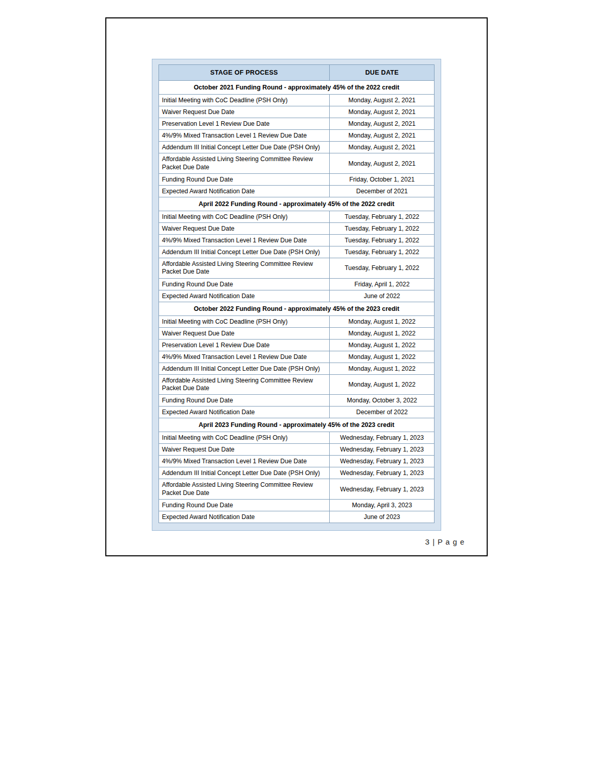| STAGE OF PROCESS | DUE DATE |
| --- | --- |
| October 2021 Funding Round - approximately 45% of the 2022 credit |
| Initial Meeting with CoC Deadline (PSH Only) | Monday, August 2, 2021 |
| Waiver Request Due Date | Monday, August 2, 2021 |
| Preservation Level 1 Review Due Date | Monday, August 2, 2021 |
| 4%/9% Mixed Transaction Level 1 Review Due Date | Monday, August 2, 2021 |
| Addendum III Initial Concept Letter Due Date (PSH Only) | Monday, August 2, 2021 |
| Affordable Assisted Living Steering Committee Review Packet Due Date | Monday, August 2, 2021 |
| Funding Round Due Date | Friday, October 1, 2021 |
| Expected Award Notification Date | December of 2021 |
| April 2022 Funding Round - approximately 45% of the 2022 credit |
| Initial Meeting with CoC Deadline (PSH Only) | Tuesday, February 1, 2022 |
| Waiver Request Due Date | Tuesday, February 1, 2022 |
| 4%/9% Mixed Transaction Level 1 Review Due Date | Tuesday, February 1, 2022 |
| Addendum III Initial Concept Letter Due Date (PSH Only) | Tuesday, February 1, 2022 |
| Affordable Assisted Living Steering Committee Review Packet Due Date | Tuesday, February 1, 2022 |
| Funding Round Due Date | Friday, April 1, 2022 |
| Expected Award Notification Date | June of 2022 |
| October 2022 Funding Round - approximately 45% of the 2023 credit |
| Initial Meeting with CoC Deadline (PSH Only) | Monday, August 1, 2022 |
| Waiver Request Due Date | Monday, August 1, 2022 |
| Preservation Level 1 Review Due Date | Monday, August 1, 2022 |
| 4%/9% Mixed Transaction Level 1 Review Due Date | Monday, August 1, 2022 |
| Addendum III Initial Concept Letter Due Date (PSH Only) | Monday, August 1, 2022 |
| Affordable Assisted Living Steering Committee Review Packet Due Date | Monday, August 1, 2022 |
| Funding Round Due Date | Monday, October 3, 2022 |
| Expected Award Notification Date | December of 2022 |
| April 2023 Funding Round - approximately 45% of the 2023 credit |
| Initial Meeting with CoC Deadline (PSH Only) | Wednesday, February 1, 2023 |
| Waiver Request Due Date | Wednesday, February 1, 2023 |
| 4%/9% Mixed Transaction Level 1 Review Due Date | Wednesday, February 1, 2023 |
| Addendum III Initial Concept Letter Due Date (PSH Only) | Wednesday, February 1, 2023 |
| Affordable Assisted Living Steering Committee Review Packet Due Date | Wednesday, February 1, 2023 |
| Funding Round Due Date | Monday, April 3, 2023 |
| Expected Award Notification Date | June of 2023 |
3 | P a g e